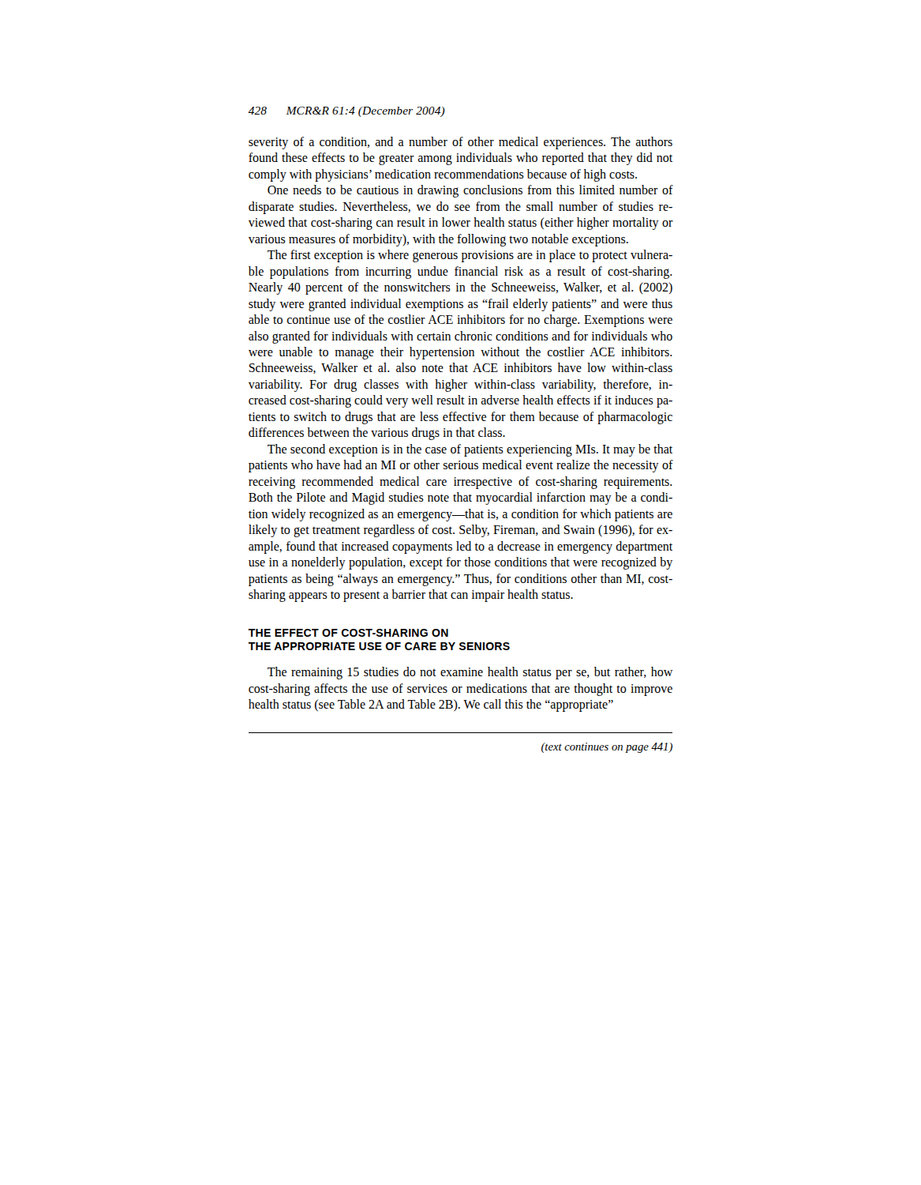428 MCR&R 61:4 (December 2004)
severity of a condition, and a number of other medical experiences. The authors found these effects to be greater among individuals who reported that they did not comply with physicians’ medication recommendations because of high costs.
One needs to be cautious in drawing conclusions from this limited number of disparate studies. Nevertheless, we do see from the small number of studies reviewed that cost-sharing can result in lower health status (either higher mortality or various measures of morbidity), with the following two notable exceptions.
The first exception is where generous provisions are in place to protect vulnerable populations from incurring undue financial risk as a result of cost-sharing. Nearly 40 percent of the nonswitchers in the Schneeweiss, Walker, et al. (2002) study were granted individual exemptions as “frail elderly patients” and were thus able to continue use of the costlier ACE inhibitors for no charge. Exemptions were also granted for individuals with certain chronic conditions and for individuals who were unable to manage their hypertension without the costlier ACE inhibitors. Schneeweiss, Walker et al. also note that ACE inhibitors have low within-class variability. For drug classes with higher within-class variability, therefore, increased cost-sharing could very well result in adverse health effects if it induces patients to switch to drugs that are less effective for them because of pharmacologic differences between the various drugs in that class.
The second exception is in the case of patients experiencing MIs. It may be that patients who have had an MI or other serious medical event realize the necessity of receiving recommended medical care irrespective of cost-sharing requirements. Both the Pilote and Magid studies note that myocardial infarction may be a condition widely recognized as an emergency—that is, a condition for which patients are likely to get treatment regardless of cost. Selby, Fireman, and Swain (1996), for example, found that increased copayments led to a decrease in emergency department use in a nonelderly population, except for those conditions that were recognized by patients as being “always an emergency.” Thus, for conditions other than MI, cost-sharing appears to present a barrier that can impair health status.
The Effect of Cost-Sharing on
the Appropriate Use of Care by Seniors
The remaining 15 studies do not examine health status per se, but rather, how cost-sharing affects the use of services or medications that are thought to improve health status (see Table 2A and Table 2B). We call this the “appropriate”
(text continues on page 441)